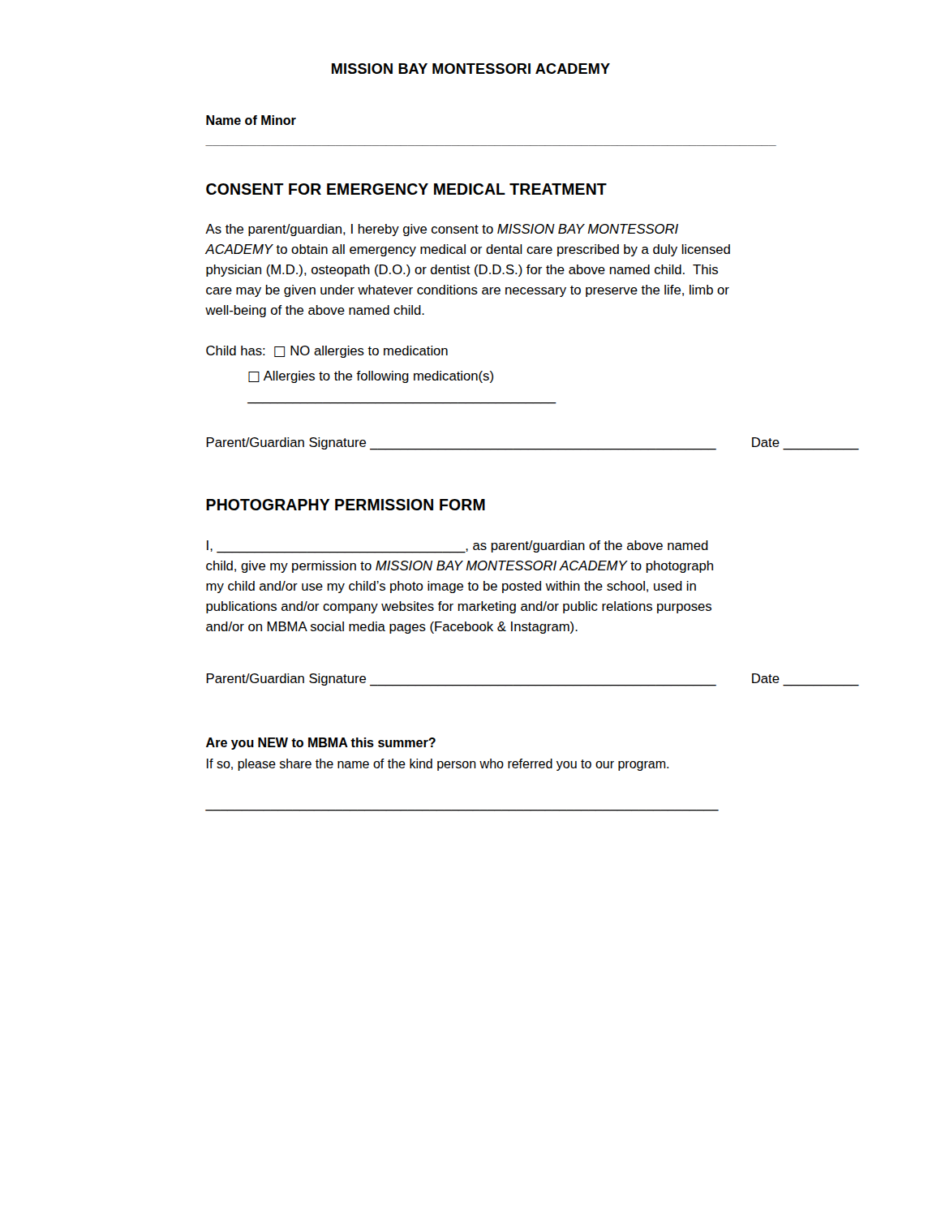MISSION BAY MONTESSORI ACADEMY
Name of Minor _______________________________________________________________________________
CONSENT FOR EMERGENCY MEDICAL TREATMENT
As the parent/guardian, I hereby give consent to MISSION BAY MONTESSORI ACADEMY to obtain all emergency medical or dental care prescribed by a duly licensed physician (M.D.), osteopath (D.O.) or dentist (D.D.S.) for the above named child. This care may be given under whatever conditions are necessary to preserve the life, limb or well-being of the above named child.
Child has: □ NO allergies to medication
□ Allergies to the following medication(s) _________________________________________
Parent/Guardian Signature ______________________________________________Date __________
PHOTOGRAPHY PERMISSION FORM
I, _________________________________, as parent/guardian of the above named child, give my permission to MISSION BAY MONTESSORI ACADEMY to photograph my child and/or use my child’s photo image to be posted within the school, used in publications and/or company websites for marketing and/or public relations purposes and/or on MBMA social media pages (Facebook & Instagram).
Parent/Guardian Signature ______________________________________________Date __________
Are you NEW to MBMA this summer?
If so, please share the name of the kind person who referred you to our program.
_______________________________________________________________________